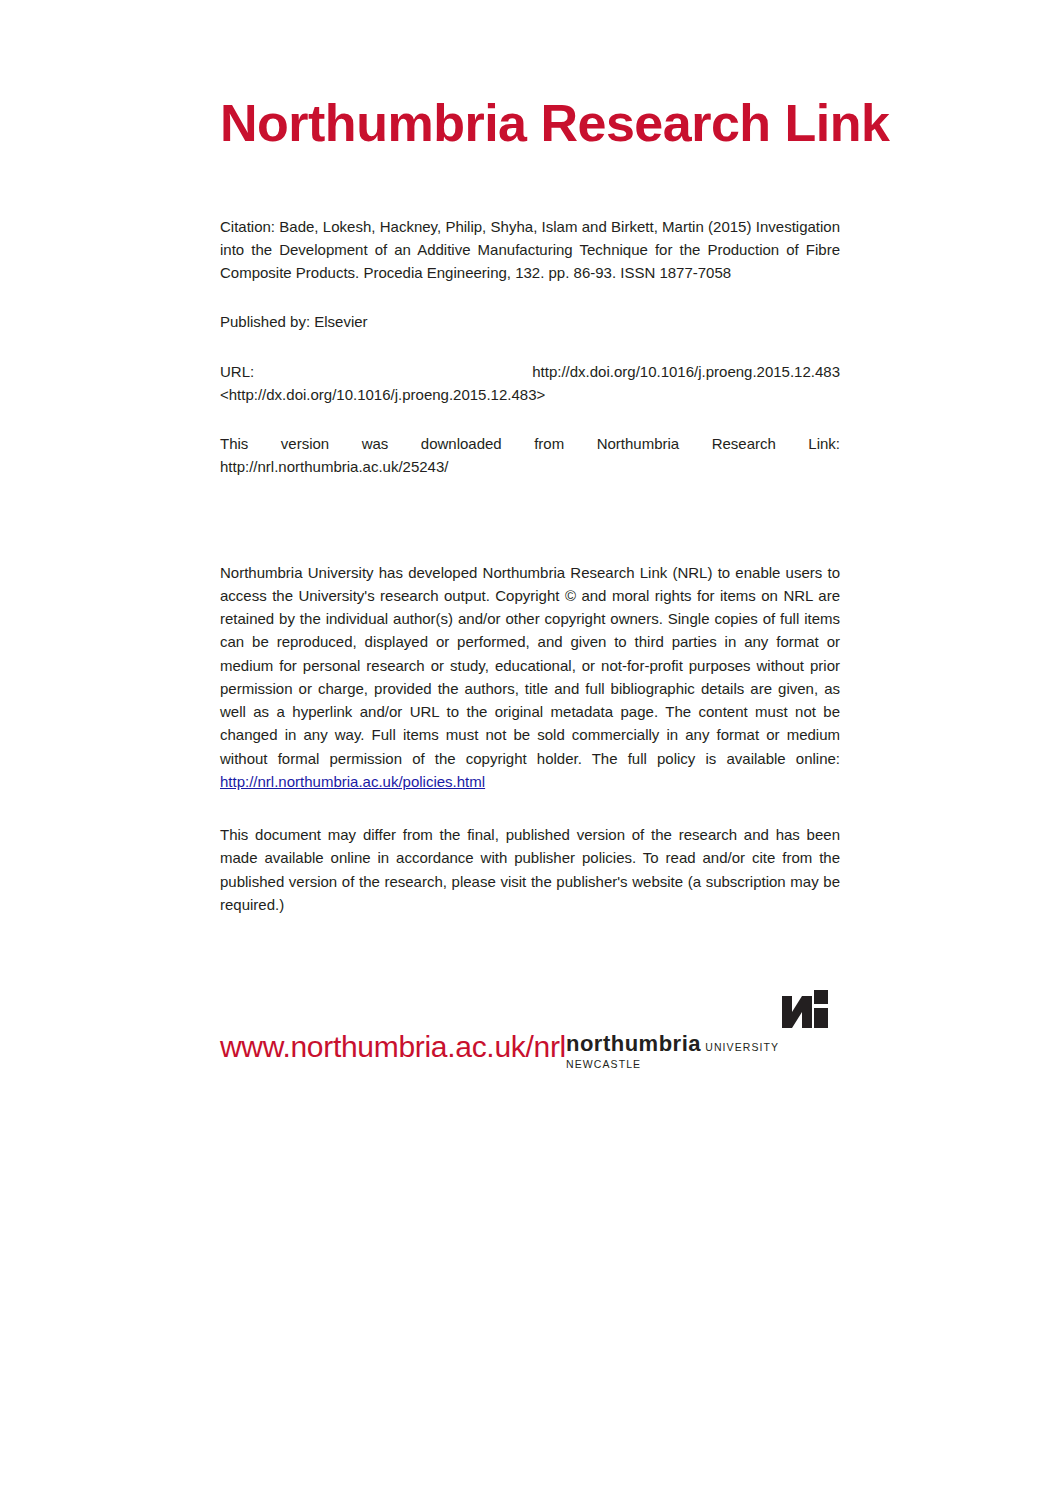Northumbria Research Link
Citation: Bade, Lokesh, Hackney, Philip, Shyha, Islam and Birkett, Martin (2015) Investigation into the Development of an Additive Manufacturing Technique for the Production of Fibre Composite Products. Procedia Engineering, 132. pp. 86-93. ISSN 1877-7058
Published by: Elsevier
URL: http://dx.doi.org/10.1016/j.proeng.2015.12.483
<http://dx.doi.org/10.1016/j.proeng.2015.12.483>
This version was downloaded from Northumbria Research Link:
http://nrl.northumbria.ac.uk/25243/
Northumbria University has developed Northumbria Research Link (NRL) to enable users to access the University's research output. Copyright © and moral rights for items on NRL are retained by the individual author(s) and/or other copyright owners. Single copies of full items can be reproduced, displayed or performed, and given to third parties in any format or medium for personal research or study, educational, or not-for-profit purposes without prior permission or charge, provided the authors, title and full bibliographic details are given, as well as a hyperlink and/or URL to the original metadata page. The content must not be changed in any way. Full items must not be sold commercially in any format or medium without formal permission of the copyright holder. The full policy is available online: http://nrl.northumbria.ac.uk/policies.html
This document may differ from the final, published version of the research and has been made available online in accordance with publisher policies. To read and/or cite from the published version of the research, please visit the publisher's website (a subscription may be required.)
www.northumbria.ac.uk/nrl
northumbria UNIVERSITY NEWCASTLE